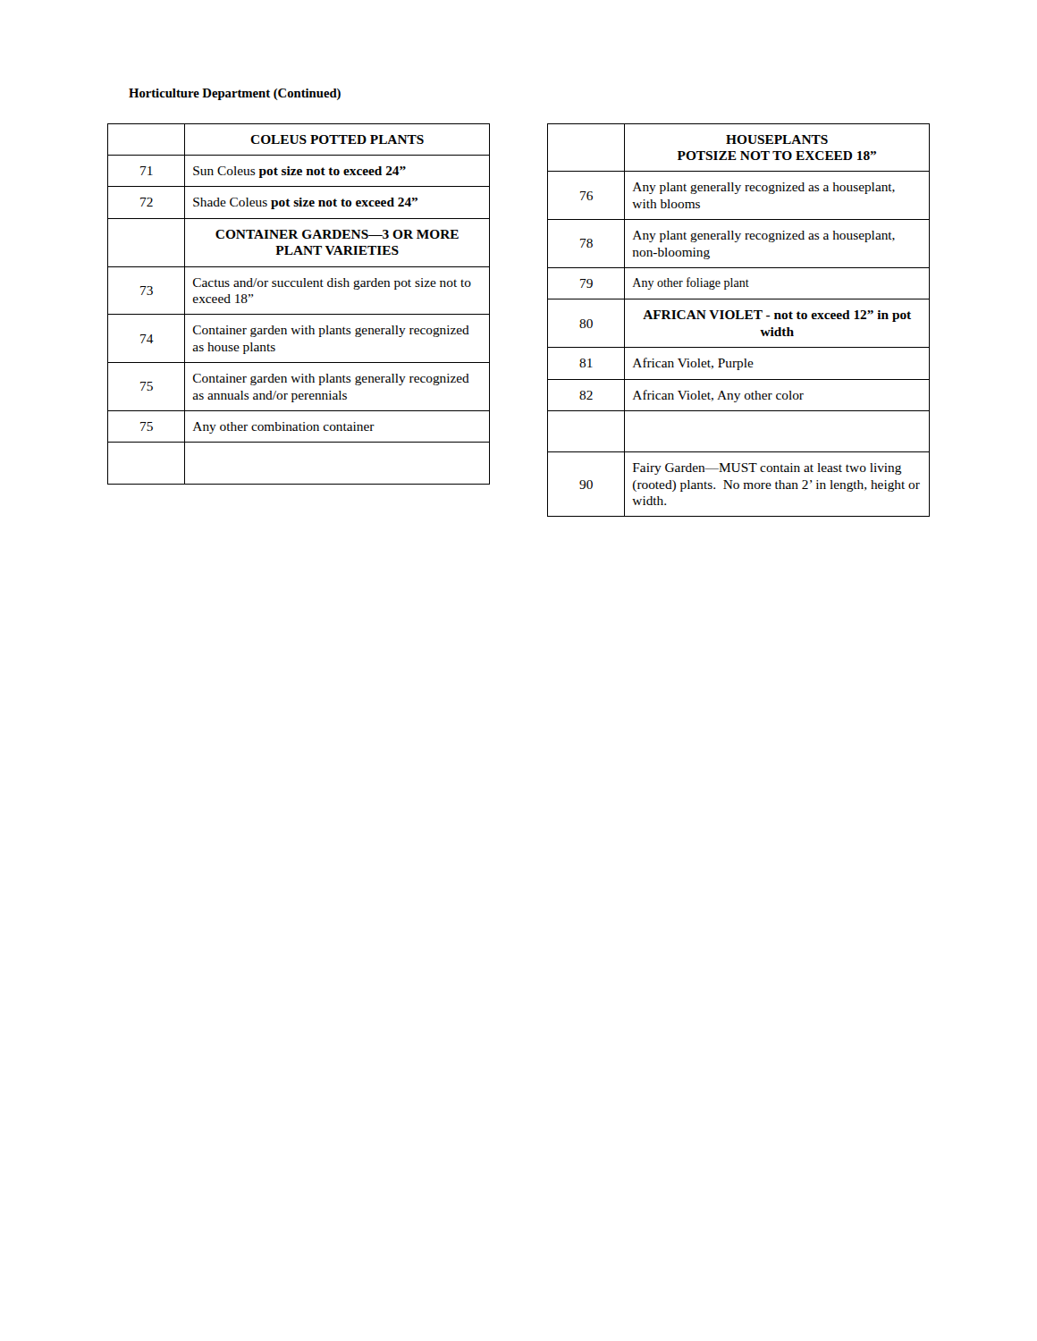Horticulture Department (Continued)
| | COLEUS POTTED PLANTS |
| 71 | Sun Coleus pot size not to exceed 24” |
| 72 | Shade Coleus pot size not to exceed 24” |
| | CONTAINER GARDENS—3 OR MORE PLANT VARIETIES |
| 73 | Cactus and/or succulent dish garden pot size not to exceed 18” |
| 74 | Container garden with plants generally recognized as house plants |
| 75 | Container garden with plants generally recognized as annuals and/or perennials |
| 75 | Any other combination container |
| | HOUSEPLANTS POTSIZE NOT TO EXCEED 18” |
| 76 | Any plant generally recognized as a houseplant, with blooms |
| 78 | Any plant generally recognized as a houseplant, non-blooming |
| 79 | Any other foliage plant |
| 80 | AFRICAN VIOLET - not to exceed 12” in pot width |
| 81 | African Violet, Purple |
| 82 | African Violet, Any other color |
| 90 | Fairy Garden—MUST contain at least two living (rooted) plants. No more than 2’ in length, height or width. |